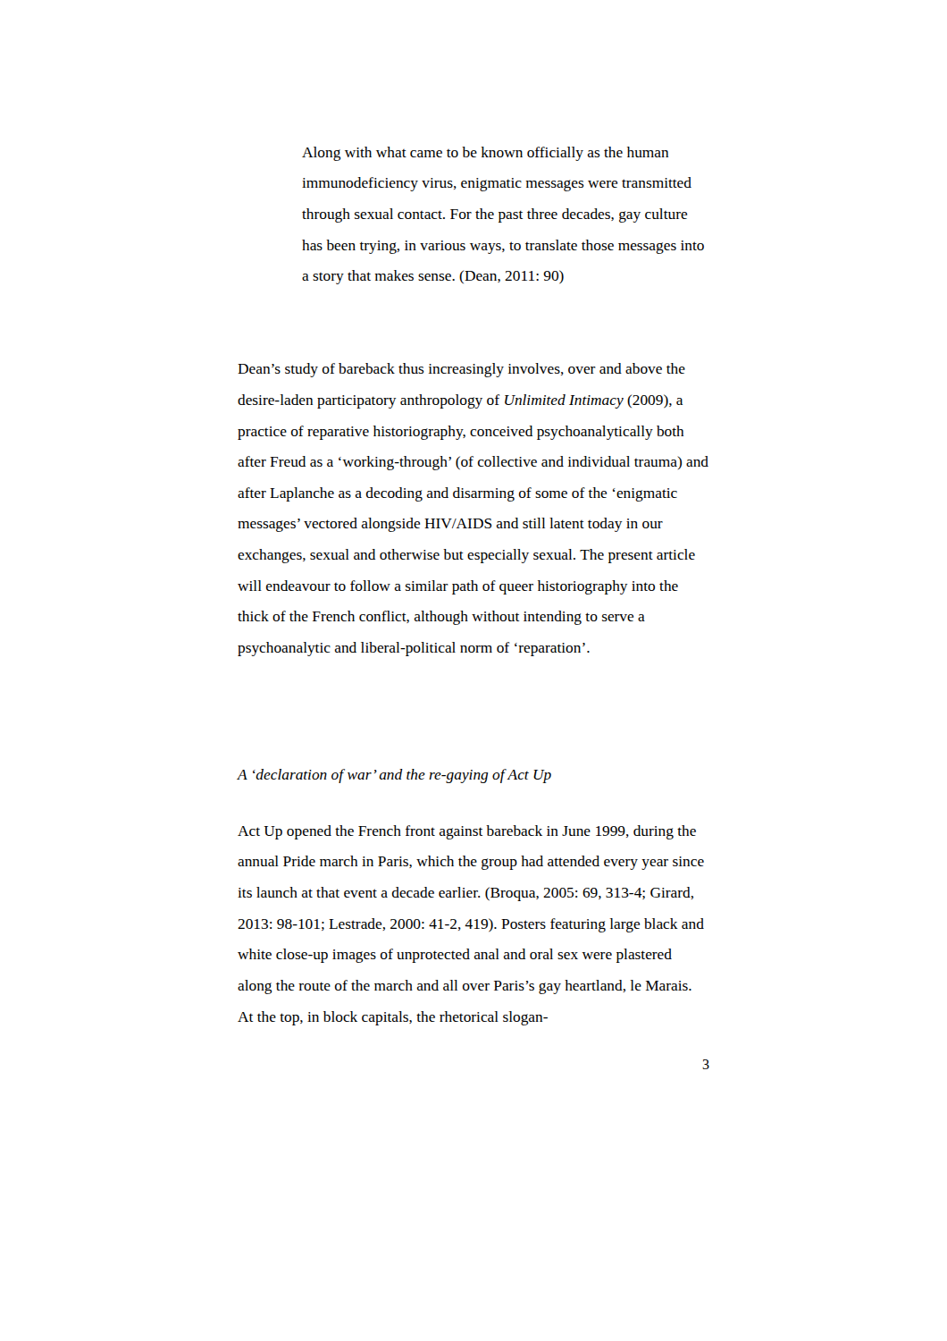Along with what came to be known officially as the human immunodeficiency virus, enigmatic messages were transmitted through sexual contact. For the past three decades, gay culture has been trying, in various ways, to translate those messages into a story that makes sense. (Dean, 2011: 90)
Dean’s study of bareback thus increasingly involves, over and above the desire-laden participatory anthropology of Unlimited Intimacy (2009), a practice of reparative historiography, conceived psychoanalytically both after Freud as a ‘working-through’ (of collective and individual trauma) and after Laplanche as a decoding and disarming of some of the ‘enigmatic messages’ vectored alongside HIV/AIDS and still latent today in our exchanges, sexual and otherwise but especially sexual. The present article will endeavour to follow a similar path of queer historiography into the thick of the French conflict, although without intending to serve a psychoanalytic and liberal-political norm of ‘reparation’.
A ‘declaration of war’ and the re-gaying of Act Up
Act Up opened the French front against bareback in June 1999, during the annual Pride march in Paris, which the group had attended every year since its launch at that event a decade earlier. (Broqua, 2005: 69, 313-4; Girard, 2013: 98-101; Lestrade, 2000: 41-2, 419). Posters featuring large black and white close-up images of unprotected anal and oral sex were plastered along the route of the march and all over Paris’s gay heartland, le Marais. At the top, in block capitals, the rhetorical slogan-
3